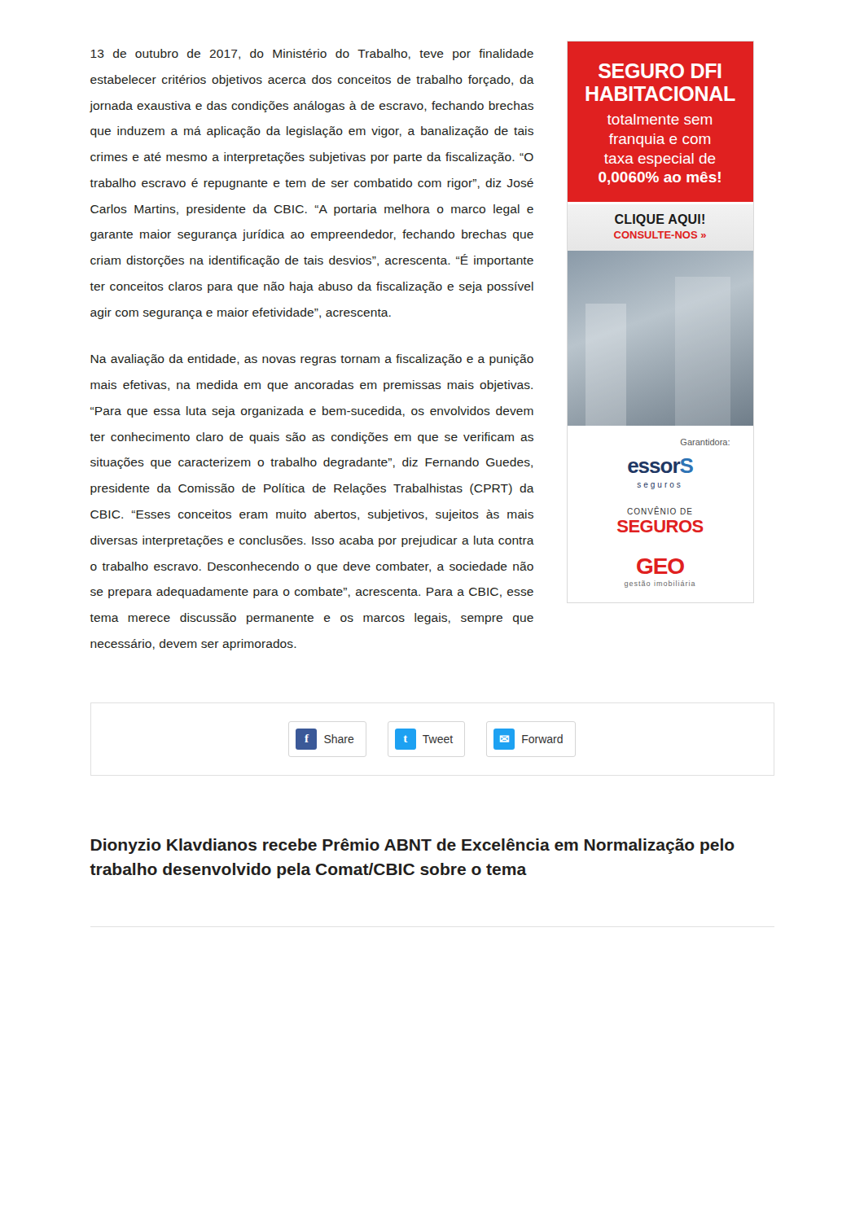13 de outubro de 2017, do Ministério do Trabalho, teve por finalidade estabelecer critérios objetivos acerca dos conceitos de trabalho forçado, da jornada exaustiva e das condições análogas à de escravo, fechando brechas que induzem a má aplicação da legislação em vigor, a banalização de tais crimes e até mesmo a interpretações subjetivas por parte da fiscalização. “O trabalho escravo é repugnante e tem de ser combatido com rigor”, diz José Carlos Martins, presidente da CBIC. “A portaria melhora o marco legal e garante maior segurança jurídica ao empreendedor, fechando brechas que criam distorções na identificação de tais desvios”, acrescenta. “É importante ter conceitos claros para que não haja abuso da fiscalização e seja possível agir com segurança e maior efetividade”, acrescenta.
Na avaliação da entidade, as novas regras tornam a fiscalização e a punição mais efetivas, na medida em que ancoradas em premissas mais objetivas. “Para que essa luta seja organizada e bem-sucedida, os envolvidos devem ter conhecimento claro de quais são as condições em que se verificam as situações que caracterizem o trabalho degradante”, diz Fernando Guedes, presidente da Comissão de Política de Relações Trabalhistas (CPRT) da CBIC. “Esses conceitos eram muito abertos, subjetivos, sujeitos às mais diversas interpretações e conclusões. Isso acaba por prejudicar a luta contra o trabalho escravo. Desconhecendo o que deve combater, a sociedade não se prepara adequadamente para o combate”, acrescenta. Para a CBIC, esse tema merece discussão permanente e os marcos legais, sempre que necessário, devem ser aprimorados.
SEGURO DFI
HABITACIONAL
totalmente sem
franquia e com
taxa especial de
0,0060% ao mês!
CLIQUE AQUI! CONSULTE-NOS »
Garantidora:
essorS
seguros
CONVÊNIO DE
SEGUROS
GEO
gestão imobiliária
f Share t Tweet ✉ Forward
Dionyzio Klavdianos recebe Prêmio ABNT de Excelência em Normalização pelo trabalho desenvolvido pela Comat/CBIC sobre o tema